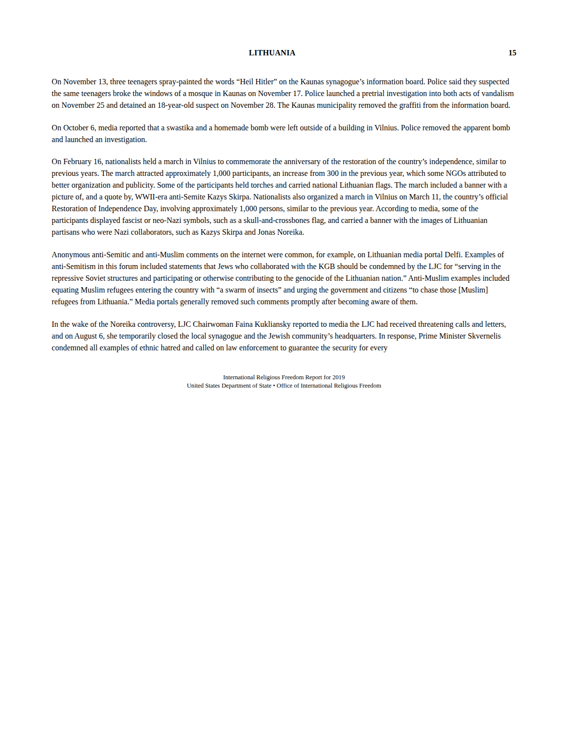LITHUANIA 15
On November 13, three teenagers spray-painted the words “Heil Hitler” on the Kaunas synagogue’s information board. Police said they suspected the same teenagers broke the windows of a mosque in Kaunas on November 17. Police launched a pretrial investigation into both acts of vandalism on November 25 and detained an 18-year-old suspect on November 28. The Kaunas municipality removed the graffiti from the information board.
On October 6, media reported that a swastika and a homemade bomb were left outside of a building in Vilnius. Police removed the apparent bomb and launched an investigation.
On February 16, nationalists held a march in Vilnius to commemorate the anniversary of the restoration of the country’s independence, similar to previous years. The march attracted approximately 1,000 participants, an increase from 300 in the previous year, which some NGOs attributed to better organization and publicity. Some of the participants held torches and carried national Lithuanian flags. The march included a banner with a picture of, and a quote by, WWII-era anti-Semite Kazys Skirpa. Nationalists also organized a march in Vilnius on March 11, the country’s official Restoration of Independence Day, involving approximately 1,000 persons, similar to the previous year. According to media, some of the participants displayed fascist or neo-Nazi symbols, such as a skull-and-crossbones flag, and carried a banner with the images of Lithuanian partisans who were Nazi collaborators, such as Kazys Skirpa and Jonas Noreika.
Anonymous anti-Semitic and anti-Muslim comments on the internet were common, for example, on Lithuanian media portal Delfi. Examples of anti-Semitism in this forum included statements that Jews who collaborated with the KGB should be condemned by the LJC for “serving in the repressive Soviet structures and participating or otherwise contributing to the genocide of the Lithuanian nation.” Anti-Muslim examples included equating Muslim refugees entering the country with “a swarm of insects” and urging the government and citizens “to chase those [Muslim] refugees from Lithuania.” Media portals generally removed such comments promptly after becoming aware of them.
In the wake of the Noreika controversy, LJC Chairwoman Faina Kukliansky reported to media the LJC had received threatening calls and letters, and on August 6, she temporarily closed the local synagogue and the Jewish community’s headquarters. In response, Prime Minister Skvernelis condemned all examples of ethnic hatred and called on law enforcement to guarantee the security for every
International Religious Freedom Report for 2019
United States Department of State • Office of International Religious Freedom